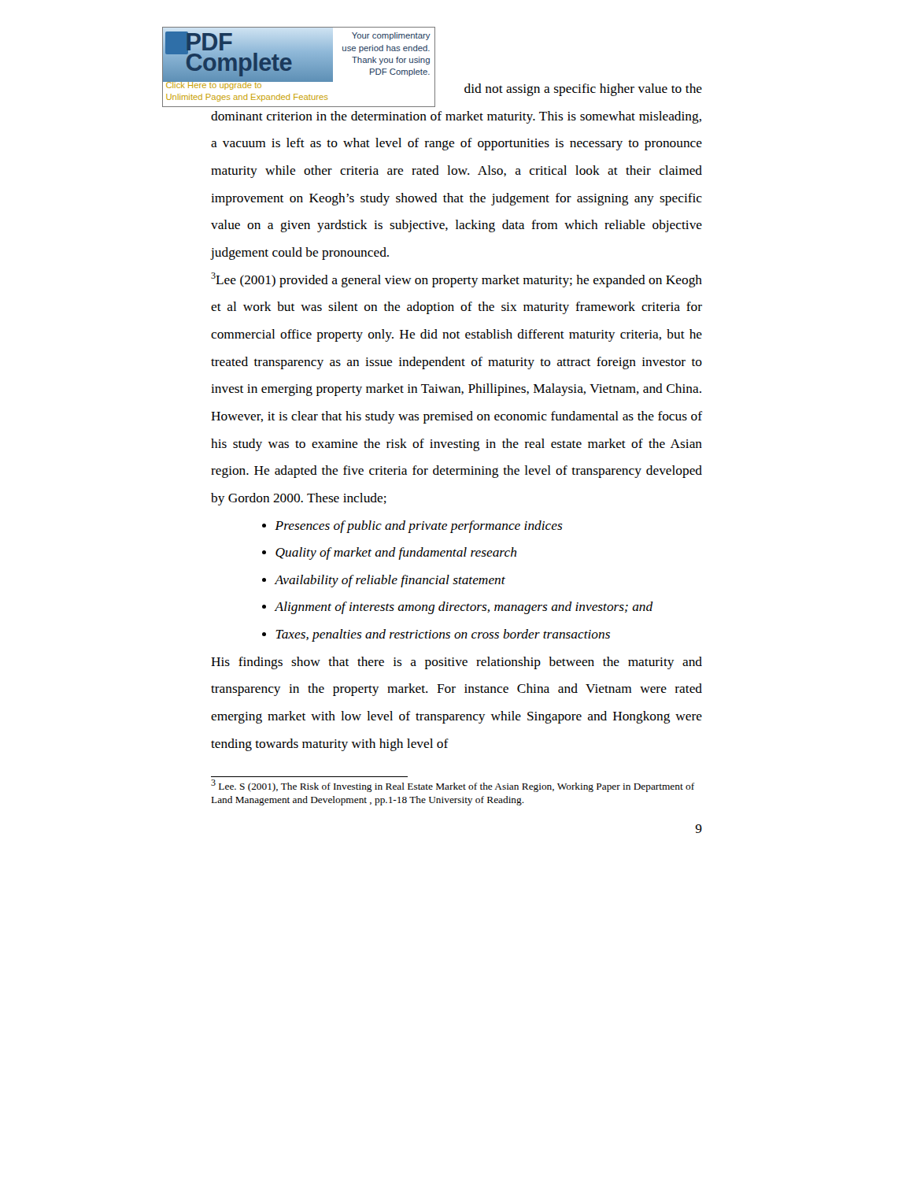PDF Complete
Your complimentary
use period has ended.
Thank you for using
PDF Complete.
Click Here to upgrade to
Unlimited Pages and Expanded Features
did not assign a specific higher value to the dominant criterion in the determination of market maturity. This is somewhat misleading, a vacuum is left as to what level of range of opportunities is necessary to pronounce maturity while other criteria are rated low. Also, a critical look at their claimed improvement on Keogh’s study showed that the judgement for assigning any specific value on a given yardstick is subjective, lacking data from which reliable objective judgement could be pronounced.
3Lee (2001) provided a general view on property market maturity; he expanded on Keogh et al work but was silent on the adoption of the six maturity framework criteria for commercial office property only. He did not establish different maturity criteria, but he treated transparency as an issue independent of maturity to attract foreign investor to invest in emerging property market in Taiwan, Phillipines, Malaysia, Vietnam, and China. However, it is clear that his study was premised on economic fundamental as the focus of his study was to examine the risk of investing in the real estate market of the Asian region. He adapted the five criteria for determining the level of transparency developed by Gordon 2000. These include;
Presences of public and private performance indices
Quality of market and fundamental research
Availability of reliable financial statement
Alignment of interests among directors, managers and investors; and
Taxes, penalties and restrictions on cross border transactions
His findings show that there is a positive relationship between the maturity and transparency in the property market. For instance China and Vietnam were rated emerging market with low level of transparency while Singapore and Hongkong were tending towards maturity with high level of
3 Lee. S (2001), The Risk of Investing in Real Estate Market of the Asian Region, Working Paper in Department of Land Management and Development , pp.1-18 The University of Reading.
9